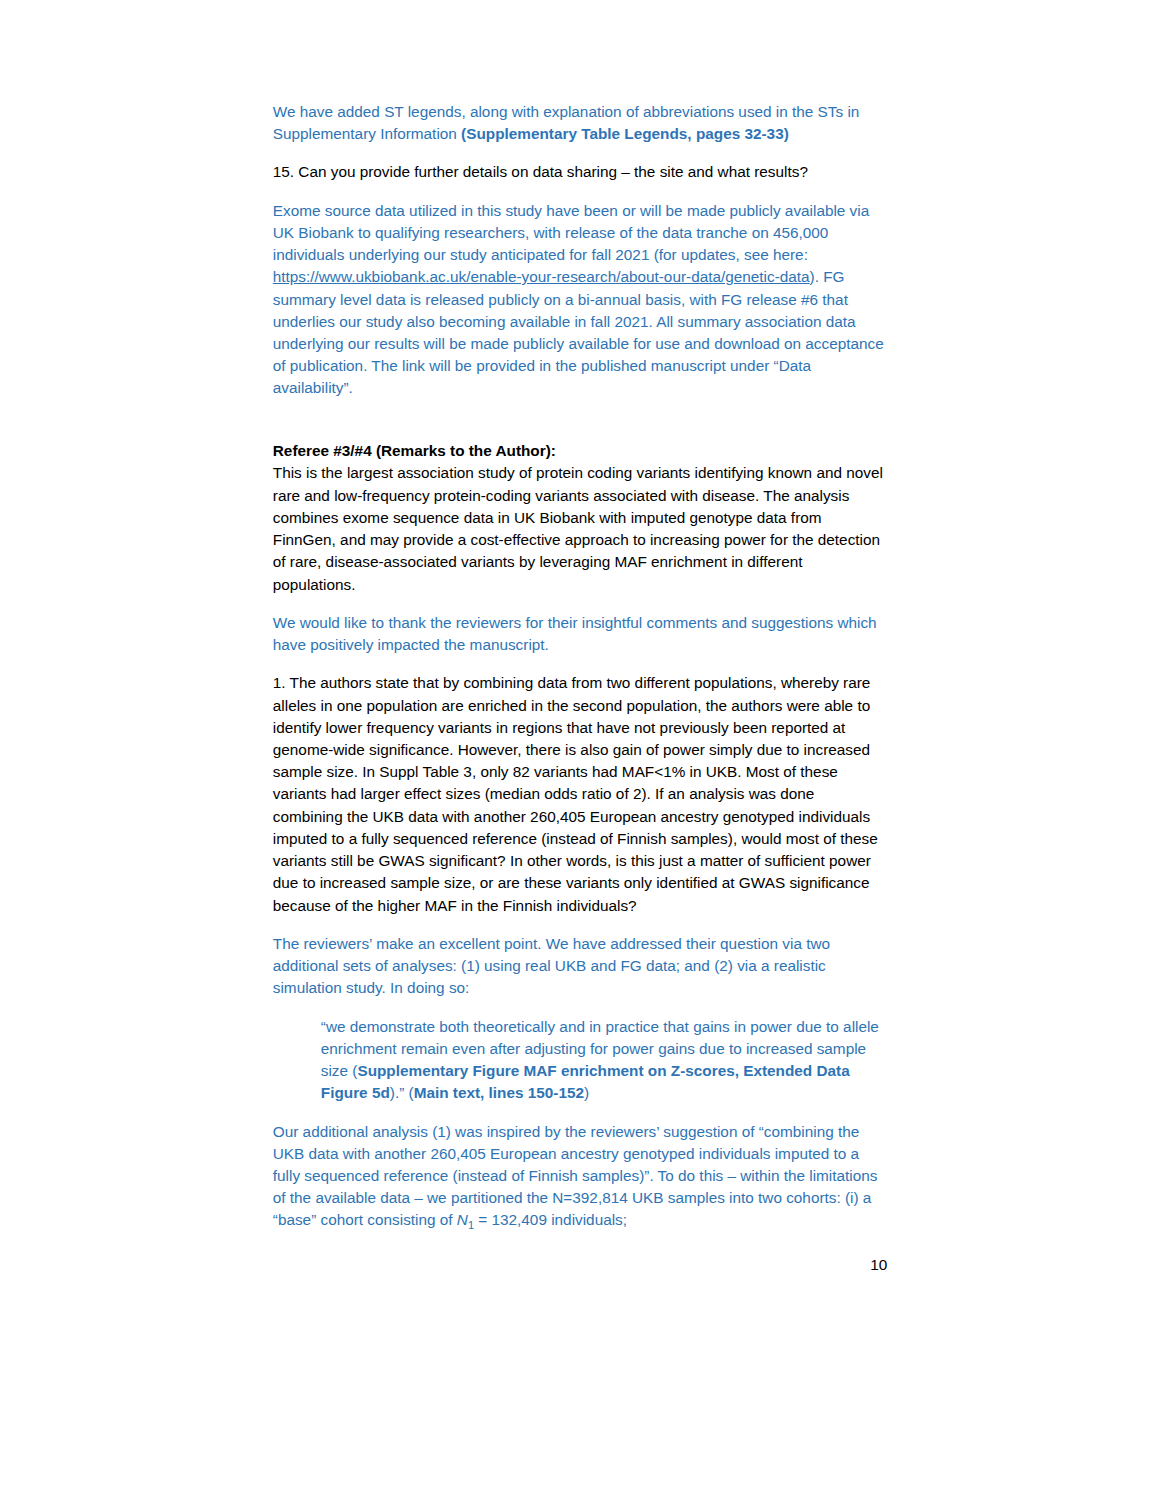We have added ST legends, along with explanation of abbreviations used in the STs in Supplementary Information (Supplementary Table Legends, pages 32-33)
15. Can you provide further details on data sharing – the site and what results?
Exome source data utilized in this study have been or will be made publicly available via UK Biobank to qualifying researchers, with release of the data tranche on 456,000 individuals underlying our study anticipated for fall 2021 (for updates, see here: https://www.ukbiobank.ac.uk/enable-your-research/about-our-data/genetic-data). FG summary level data is released publicly on a bi-annual basis, with FG release #6 that underlies our study also becoming available in fall 2021. All summary association data underlying our results will be made publicly available for use and download on acceptance of publication. The link will be provided in the published manuscript under “Data availability”.
Referee #3/#4 (Remarks to the Author):
This is the largest association study of protein coding variants identifying known and novel rare and low-frequency protein-coding variants associated with disease. The analysis combines exome sequence data in UK Biobank with imputed genotype data from FinnGen, and may provide a cost-effective approach to increasing power for the detection of rare, disease-associated variants by leveraging MAF enrichment in different populations.
We would like to thank the reviewers for their insightful comments and suggestions which have positively impacted the manuscript.
1. The authors state that by combining data from two different populations, whereby rare alleles in one population are enriched in the second population, the authors were able to identify lower frequency variants in regions that have not previously been reported at genome-wide significance. However, there is also gain of power simply due to increased sample size. In Suppl Table 3, only 82 variants had MAF<1% in UKB. Most of these variants had larger effect sizes (median odds ratio of 2). If an analysis was done combining the UKB data with another 260,405 European ancestry genotyped individuals imputed to a fully sequenced reference (instead of Finnish samples), would most of these variants still be GWAS significant? In other words, is this just a matter of sufficient power due to increased sample size, or are these variants only identified at GWAS significance because of the higher MAF in the Finnish individuals?
The reviewers’ make an excellent point. We have addressed their question via two additional sets of analyses: (1) using real UKB and FG data; and (2) via a realistic simulation study. In doing so:
“we demonstrate both theoretically and in practice that gains in power due to allele enrichment remain even after adjusting for power gains due to increased sample size (Supplementary Figure MAF enrichment on Z-scores, Extended Data Figure 5d).” (Main text, lines 150-152)
Our additional analysis (1) was inspired by the reviewers’ suggestion of “combining the UKB data with another 260,405 European ancestry genotyped individuals imputed to a fully sequenced reference (instead of Finnish samples)”. To do this – within the limitations of the available data – we partitioned the N=392,814 UKB samples into two cohorts: (i) a “base” cohort consisting of N1 = 132,409 individuals;
10